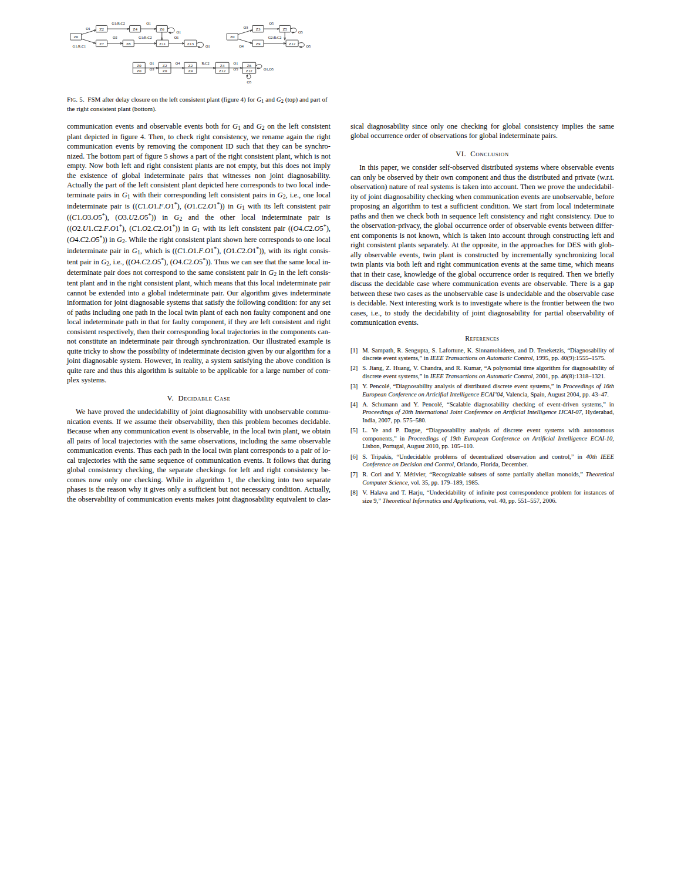Z0 O1 Z2 G1:R:C2 Z4 O1 Z6 O1 G1:R:C1 Z7 O2 Z8 G1:R:C2 Z11 O1 Z13 O1 Z0 O3 Z3 O5 Z5 O5 O4 Z9 G2:R:C2 Z12 O5 Z0 Z0 O1 O3 Z2 Z0 O4 Z2 Z9 R:C2 Z4 Z12 O1 O5 Z6 Z12 O1,O5 O5
Fig. 5. FSM after delay closure on the left consistent plant (figure 4) for G 1 and G 2 (top) and part of the right consistent plant (bottom).
communication events and observable events both for G 1 and G 2 on the left consistent plant depicted in figure 4. Then, to check right consistency, we rename again the right communication events by removing the component ID such that they can be synchronized. The bottom part of figure 5 shows a part of the right consistent plant, which is not empty. Now both left and right consistent plants are not empty, but this does not imply the existence of global indeterminate pairs that witnesses non joint diagnosability. Actually the part of the left consistent plant depicted here corresponds to two local indeterminate pairs in G 1 with their corresponding left consistent pairs in G 2, i.e., one local indeterminate pair is ((C1.O1.F.O1*), (O1.C2.O1*)) in G 1 with its left consistent pair ((C1.O3.O5*), (O3.U2.O5*)) in G 2 and the other local indeterminate pair is ((O2.U1.C2.F.O1*), (C1.O2.C2.O1*)) in G 1 with its left consistent pair ((O4.C2.O5*), (O4.C2.O5*)) in G 2. While the right consistent plant shown here corresponds to one local indeterminate pair in G 1, which is ((C1.O1.F.O1*), (O1.C2.O1*)), with its right consistent pair in G 2, i.e., ((O4.C2.O5*), (O4.C2.O5*)). Thus we can see that the same local indeterminate pair does not correspond to the same consistent pair in G 2 in the left consistent plant and in the right consistent plant, which means that this local indeterminate pair cannot be extended into a global indeterminate pair. Our algorithm gives indeterminate information for joint diagnosable systems that satisfy the following condition: for any set of paths including one path in the local twin plant of each non faulty component and one local indeterminate path in that for faulty component, if they are left consistent and right consistent respectively, then their corresponding local trajectories in the components cannot constitute an indeterminate pair through synchronization. Our illustrated example is quite tricky to show the possibility of indeterminate decision given by our algorithm for a joint diagnosable system. However, in reality, a system satisfying the above condition is quite rare and thus this algorithm is suitable to be applicable for a large number of complex systems.
V. Decidable Case
We have proved the undecidability of joint diagnosability with unobservable communication events. If we assume their observability, then this problem becomes decidable. Because when any communication event is observable, in the local twin plant, we obtain all pairs of local trajectories with the same observations, including the same observable communication events. Thus each path in the local twin plant corresponds to a pair of local trajectories with the same sequence of communication events. It follows that during global consistency checking, the separate checkings for left and right consistency becomes now only one checking. While in algorithm 1, the checking into two separate phases is the reason why it gives only a sufficient but not necessary condition. Actually, the observability of communication events makes joint diagnosability equivalent to classical diagnosability since only one checking for global consistency implies the same global occurrence order of observations for global indeterminate pairs.
VI. Conclusion
In this paper, we consider self-observed distributed systems where observable events can only be observed by their own component and thus the distributed and private (w.r.t. observation) nature of real systems is taken into account. Then we prove the undecidability of joint diagnosability checking when communication events are unobservable, before proposing an algorithm to test a sufficient condition. We start from local indeterminate paths and then we check both in sequence left consistency and right consistency. Due to the observation-privacy, the global occurrence order of observable events between different components is not known, which is taken into account through constructing left and right consistent plants separately. At the opposite, in the approaches for DES with globally observable events, twin plant is constructed by incrementally synchronizing local twin plants via both left and right communication events at the same time, which means that in their case, knowledge of the global occurrence order is required. Then we briefly discuss the decidable case where communication events are observable. There is a gap between these two cases as the unobservable case is undecidable and the observable case is decidable. Next interesting work is to investigate where is the frontier between the two cases, i.e., to study the decidability of joint diagnosability for partial observability of communication events.
References
[1] M. Sampath, R. Sengupta, S. Lafortune, K. Sinnamohideen, and D. Teneketzis, “Diagnosability of discrete event systems,” in IEEE Transactions on Automatic Control, 1995, pp. 40(9):1555–1575.
[2] S. Jiang, Z. Huang, V. Chandra, and R. Kumar, “A polynomial time algorithm for diagnosability of discrete event systems,” in IEEE Transactions on Automatic Control, 2001, pp. 46(8):1318–1321.
[3] Y. Pencolé, “Diagnosability analysis of distributed discrete event systems,” in Proceedings of 16th European Conference on Articifial Intelligence ECAI’04, Valencia, Spain, August 2004, pp. 43–47.
[4] A. Schumann and Y. Pencolé, “Scalable diagnosability checking of event-driven systems,” in Proceedings of 20th International Joint Conference on Artificial Intelligence IJCAI-07, Hyderabad, India, 2007, pp. 575–580.
[5] L. Ye and P. Dague, “Diagnosability analysis of discrete event systems with autonomous components,” in Proceedings of 19th European Conference on Artificial Intelligence ECAI-10, Lisbon, Portugal, August 2010, pp. 105–110.
[6] S. Tripakis, “Undecidable problems of decentralized observation and control,” in 40th IEEE Conference on Decision and Control, Orlando, Florida, December.
[7] R. Cori and Y. Métivier, “Recognizable subsets of some partially abelian monoids,” Theoretical Computer Science, vol. 35, pp. 179–189, 1985.
[8] V. Halava and T. Harju, “Undecidability of infinite post correspondence problem for instances of size 9,” Theoretical Informatics and Applications, vol. 40, pp. 551–557, 2006.